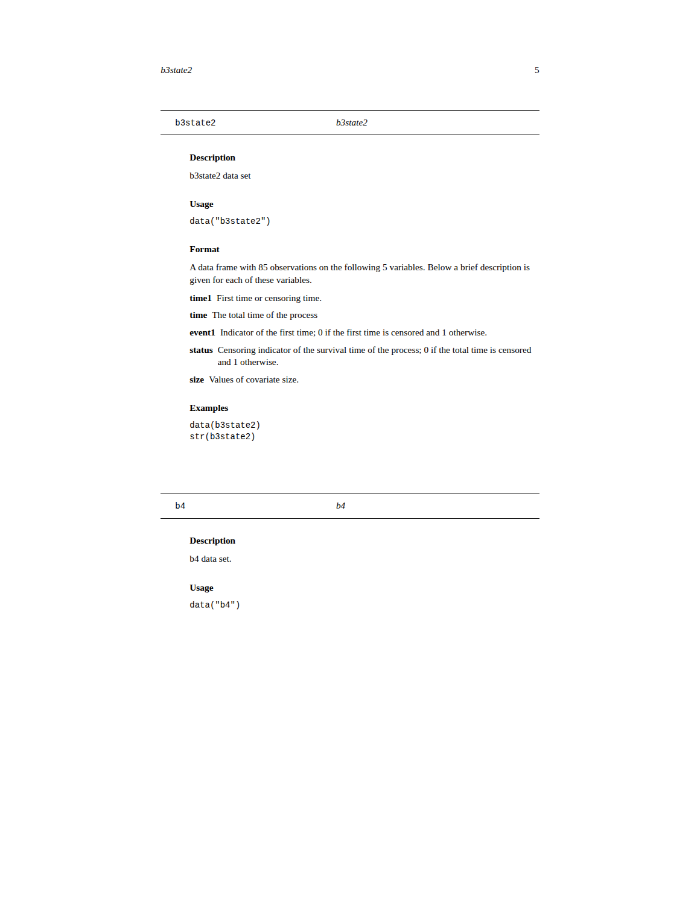b3state2 5
b3state2 b3state2
Description
b3state2 data set
Usage
data("b3state2")
Format
A data frame with 85 observations on the following 5 variables. Below a brief description is given for each of these variables.
time1
First time or censoring time.
time
The total time of the process
event1
Indicator of the first time; 0 if the first time is censored and 1 otherwise.
status
Censoring indicator of the survival time of the process; 0 if the total time is censored and 1 otherwise.
size
Values of covariate size.
Examples
data(b3state2)
str(b3state2)
b4 b4
Description
b4 data set.
Usage
data("b4")